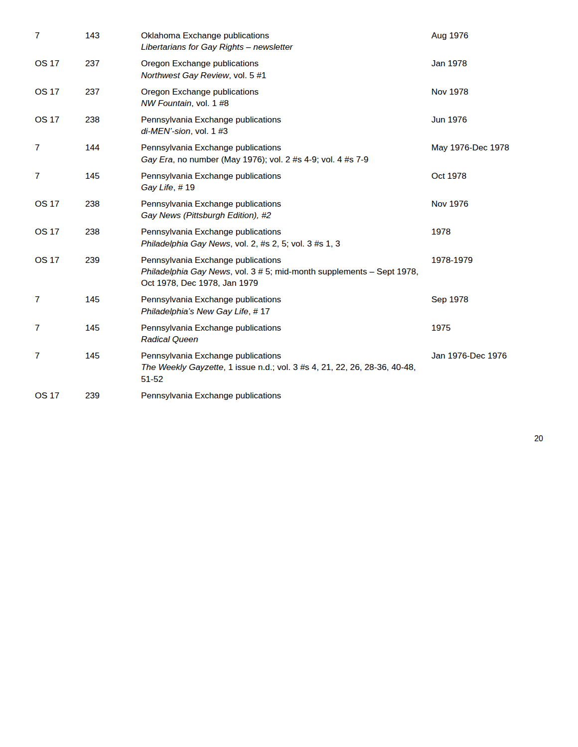| 7 | 143 | Oklahoma Exchange publications Libertarians for Gay Rights – newsletter | Aug 1976 |
| OS 17 | 237 | Oregon Exchange publications Northwest Gay Review , vol. 5 #1 | Jan 1978 |
| OS 17 | 237 | Oregon Exchange publications NW Fountain , vol. 1 #8 | Nov 1978 |
| OS 17 | 238 | Pennsylvania Exchange publications di-MEN’-sion , vol. 1 #3 | Jun 1976 |
| 7 | 144 | Pennsylvania Exchange publications Gay Era , no number (May 1976); vol. 2 #s 4-9; vol. 4 #s 7-9 | May 1976-Dec 1978 |
| 7 | 145 | Pennsylvania Exchange publications Gay Life , # 19 | Oct 1978 |
| OS 17 | 238 | Pennsylvania Exchange publications Gay News (Pittsburgh Edition), #2 | Nov 1976 |
| OS 17 | 238 | Pennsylvania Exchange publications Philadelphia Gay News , vol. 2, #s 2, 5; vol. 3 #s 1, 3 | 1978 |
| OS 17 | 239 | Pennsylvania Exchange publications Philadelphia Gay News , vol. 3 # 5; mid-month supplements – Sept 1978, Oct 1978, Dec 1978, Jan 1979 | 1978-1979 |
| 7 | 145 | Pennsylvania Exchange publications Philadelphia’s New Gay Life , # 17 | Sep 1978 |
| 7 | 145 | Pennsylvania Exchange publications Radical Queen | 1975 |
| 7 | 145 | Pennsylvania Exchange publications The Weekly Gayzette , 1 issue n.d.; vol. 3 #s 4, 21, 22, 26, 28-36, 40-48, 51-52 | Jan 1976-Dec 1976 |
| OS 17 | 239 | Pennsylvania Exchange publications | |
20